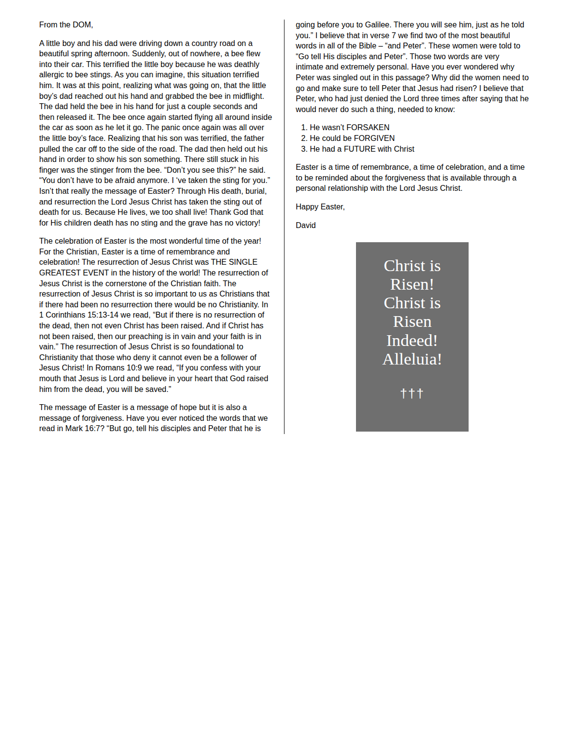From the DOM,
A little boy and his dad were driving down a country road on a beautiful spring afternoon. Suddenly, out of nowhere, a bee flew into their car. This terrified the little boy because he was deathly allergic to bee stings. As you can imagine, this situation terrified him. It was at this point, realizing what was going on, that the little boy’s dad reached out his hand and grabbed the bee in midflight. The dad held the bee in his hand for just a couple seconds and then released it. The bee once again started flying all around inside the car as soon as he let it go. The panic once again was all over the little boy’s face. Realizing that his son was terrified, the father pulled the car off to the side of the road. The dad then held out his hand in order to show his son something. There still stuck in his finger was the stinger from the bee. “Don’t you see this?” he said. “You don’t have to be afraid anymore. I ‘ve taken the sting for you.” Isn’t that really the message of Easter? Through His death, burial, and resurrection the Lord Jesus Christ has taken the sting out of death for us. Because He lives, we too shall live! Thank God that for His children death has no sting and the grave has no victory!
The celebration of Easter is the most wonderful time of the year! For the Christian, Easter is a time of remembrance and celebration! The resurrection of Jesus Christ was THE SINGLE GREATEST EVENT in the history of the world! The resurrection of Jesus Christ is the cornerstone of the Christian faith. The resurrection of Jesus Christ is so important to us as Christians that if there had been no resurrection there would be no Christianity. In 1 Corinthians 15:13-14 we read, “But if there is no resurrection of the dead, then not even Christ has been raised. And if Christ has not been raised, then our preaching is in vain and your faith is in vain.” The resurrection of Jesus Christ is so foundational to Christianity that those who deny it cannot even be a follower of Jesus Christ! In Romans 10:9 we read, “If you confess with your mouth that Jesus is Lord and believe in your heart that God raised him from the dead, you will be saved.”
The message of Easter is a message of hope but it is also a message of forgiveness. Have you ever noticed the words that we read in Mark 16:7? “But go, tell his disciples and Peter that he is going before you to Galilee. There you will see him, just as he told you.” I believe that in verse 7 we find two of the most beautiful words in all of the Bible – “and Peter”. These women were told to “Go tell His disciples and Peter”. Those two words are very intimate and extremely personal. Have you ever wondered why Peter was singled out in this passage? Why did the women need to go and make sure to tell Peter that Jesus had risen? I believe that Peter, who had just denied the Lord three times after saying that he would never do such a thing, needed to know:
He wasn’t FORSAKEN
He could be FORGIVEN
He had a FUTURE with Christ
Easter is a time of remembrance, a time of celebration, and a time to be reminded about the forgiveness that is available through a personal relationship with the Lord Jesus Christ.
Happy Easter,
David
Christ is Risen! Christ is Risen Indeed! Alleluia!
†††